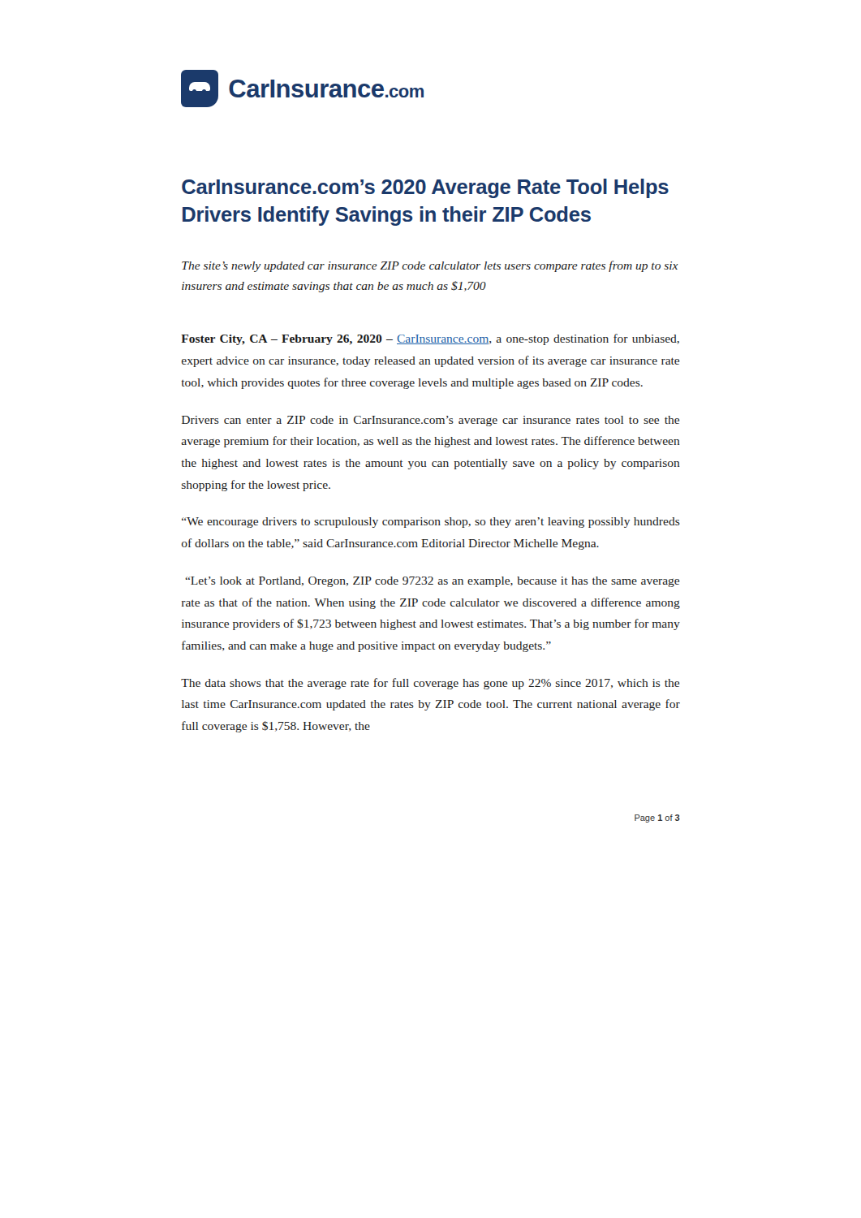CarInsurance.com
CarInsurance.com’s 2020 Average Rate Tool Helps Drivers Identify Savings in their ZIP Codes
The site’s newly updated car insurance ZIP code calculator lets users compare rates from up to six insurers and estimate savings that can be as much as $1,700
Foster City, CA – February 26, 2020 – CarInsurance.com, a one-stop destination for unbiased, expert advice on car insurance, today released an updated version of its average car insurance rate tool, which provides quotes for three coverage levels and multiple ages based on ZIP codes.
Drivers can enter a ZIP code in CarInsurance.com’s average car insurance rates tool to see the average premium for their location, as well as the highest and lowest rates. The difference between the highest and lowest rates is the amount you can potentially save on a policy by comparison shopping for the lowest price.
“We encourage drivers to scrupulously comparison shop, so they aren’t leaving possibly hundreds of dollars on the table,” said CarInsurance.com Editorial Director Michelle Megna.
“Let’s look at Portland, Oregon, ZIP code 97232 as an example, because it has the same average rate as that of the nation. When using the ZIP code calculator we discovered a difference among insurance providers of $1,723 between highest and lowest estimates. That’s a big number for many families, and can make a huge and positive impact on everyday budgets.”
The data shows that the average rate for full coverage has gone up 22% since 2017, which is the last time CarInsurance.com updated the rates by ZIP code tool. The current national average for full coverage is $1,758. However, the
Page 1 of 3